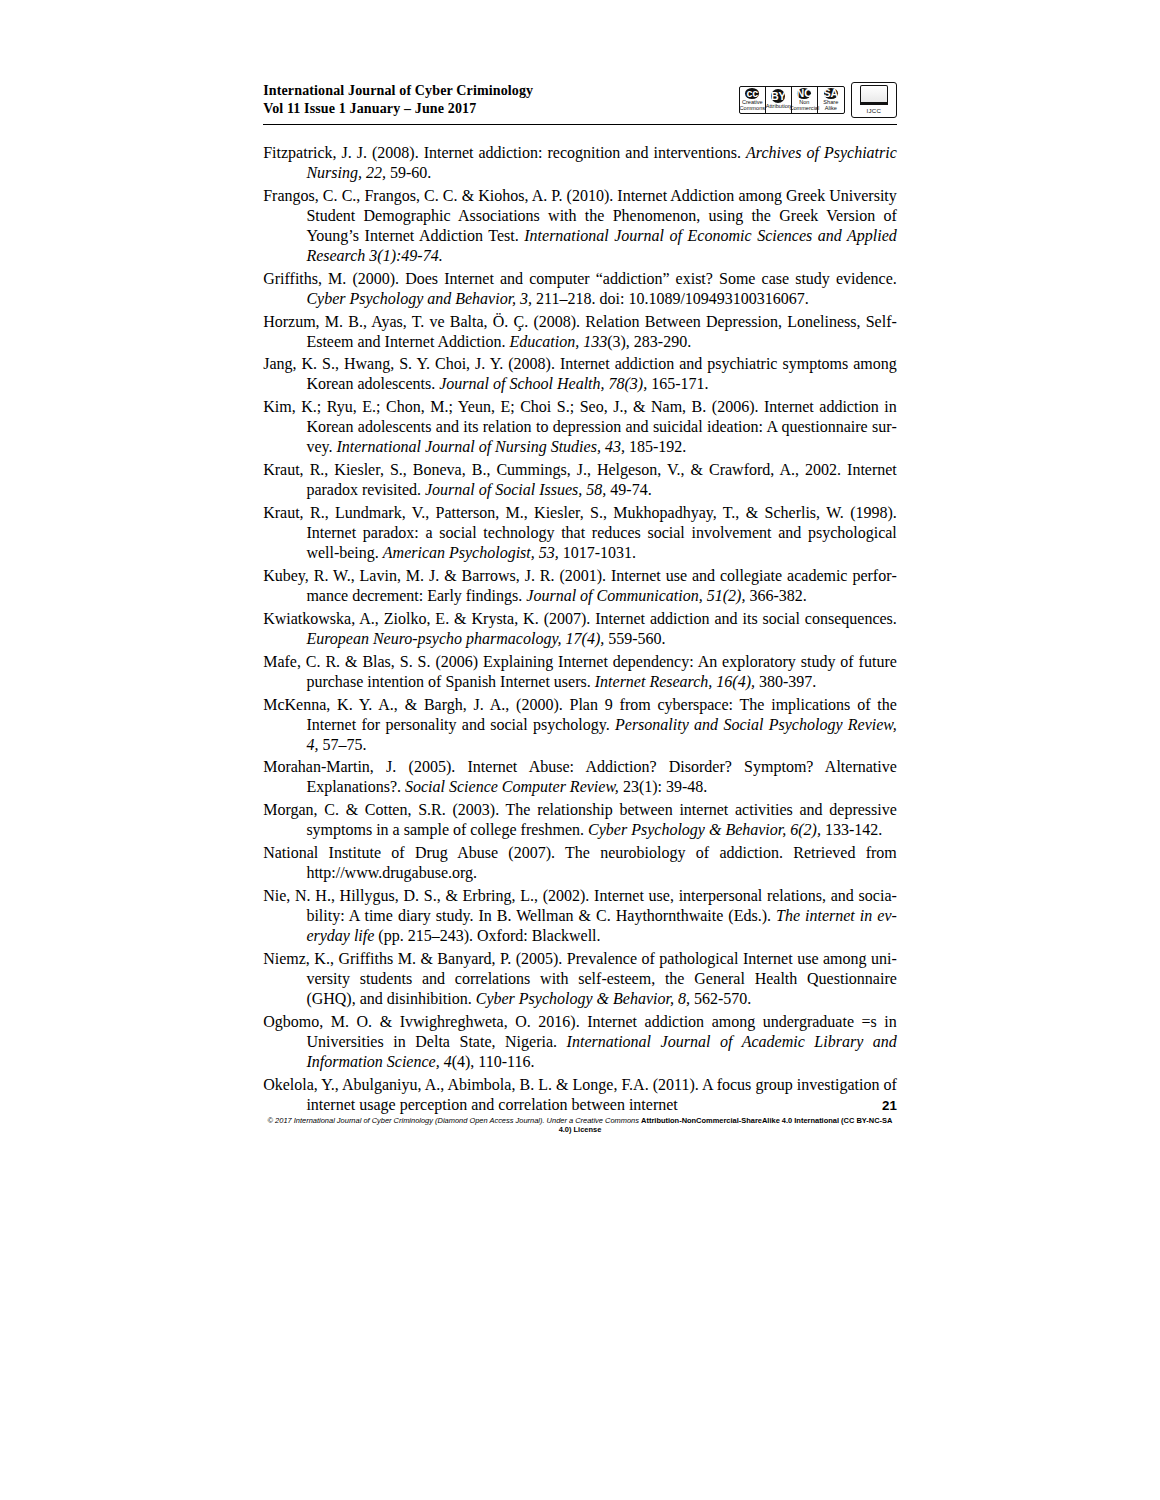International Journal of Cyber Criminology
Vol 11 Issue 1 January – June 2017
cc
Creative
Commons
BY
Attribution
NC
Non
Commercial
SA
Share
Alike
IJCC
Fitzpatrick, J. J. (2008). Internet addiction: recognition and interventions. Archives of Psychiatric Nursing, 22, 59-60.
Frangos, C. C., Frangos, C. C. & Kiohos, A. P. (2010). Internet Addiction among Greek University Student Demographic Associations with the Phenomenon, using the Greek Version of Young’s Internet Addiction Test. International Journal of Economic Sciences and Applied Research 3(1):49-74.
Griffiths, M. (2000). Does Internet and computer “addiction” exist? Some case study evidence. Cyber Psychology and Behavior, 3, 211–218. doi: 10.1089/109493100316067.
Horzum, M. B., Ayas, T. ve Balta, Ö. Ç. (2008). Relation Between Depression, Loneliness, Self-Esteem and Internet Addiction. Education, 133(3), 283-290.
Jang, K. S., Hwang, S. Y. Choi, J. Y. (2008). Internet addiction and psychiatric symptoms among Korean adolescents. Journal of School Health, 78(3), 165-171.
Kim, K.; Ryu, E.; Chon, M.; Yeun, E; Choi S.; Seo, J., & Nam, B. (2006). Internet addiction in Korean adolescents and its relation to depression and suicidal ideation: A questionnaire survey. International Journal of Nursing Studies, 43, 185-192.
Kraut, R., Kiesler, S., Boneva, B., Cummings, J., Helgeson, V., & Crawford, A., 2002. Internet paradox revisited. Journal of Social Issues, 58, 49-74.
Kraut, R., Lundmark, V., Patterson, M., Kiesler, S., Mukhopadhyay, T., & Scherlis, W. (1998). Internet paradox: a social technology that reduces social involvement and psychological well-being. American Psychologist, 53, 1017-1031.
Kubey, R. W., Lavin, M. J. & Barrows, J. R. (2001). Internet use and collegiate academic performance decrement: Early findings. Journal of Communication, 51(2), 366-382.
Kwiatkowska, A., Ziolko, E. & Krysta, K. (2007). Internet addiction and its social consequences. European Neuro-psycho pharmacology, 17(4), 559-560.
Mafe, C. R. & Blas, S. S. (2006) Explaining Internet dependency: An exploratory study of future purchase intention of Spanish Internet users. Internet Research, 16(4), 380-397.
McKenna, K. Y. A., & Bargh, J. A., (2000). Plan 9 from cyberspace: The implications of the Internet for personality and social psychology. Personality and Social Psychology Review, 4, 57–75.
Morahan-Martin, J. (2005). Internet Abuse: Addiction? Disorder? Symptom? Alternative Explanations?. Social Science Computer Review, 23(1): 39-48.
Morgan, C. & Cotten, S.R. (2003). The relationship between internet activities and depressive symptoms in a sample of college freshmen. Cyber Psychology & Behavior, 6(2), 133-142.
National Institute of Drug Abuse (2007). The neurobiology of addiction. Retrieved from http://www.drugabuse.org.
Nie, N. H., Hillygus, D. S., & Erbring, L., (2002). Internet use, interpersonal relations, and sociability: A time diary study. In B. Wellman & C. Haythornthwaite (Eds.). The internet in everyday life (pp. 215–243). Oxford: Blackwell.
Niemz, K., Griffiths M. & Banyard, P. (2005). Prevalence of pathological Internet use among university students and correlations with self-esteem, the General Health Questionnaire (GHQ), and disinhibition. Cyber Psychology & Behavior, 8, 562-570.
Ogbomo, M. O. & Ivwighreghweta, O. 2016). Internet addiction among undergraduate =s in Universities in Delta State, Nigeria. International Journal of Academic Library and Information Science, 4(4), 110-116.
Okelola, Y., Abulganiyu, A., Abimbola, B. L. & Longe, F.A. (2011). A focus group investigation of internet usage perception and correlation between internet
21
© 2017 International Journal of Cyber Criminology (Diamond Open Access Journal). Under a Creative Commons Attribution-NonCommercial-ShareAlike 4.0 International (CC BY-NC-SA 4.0) License